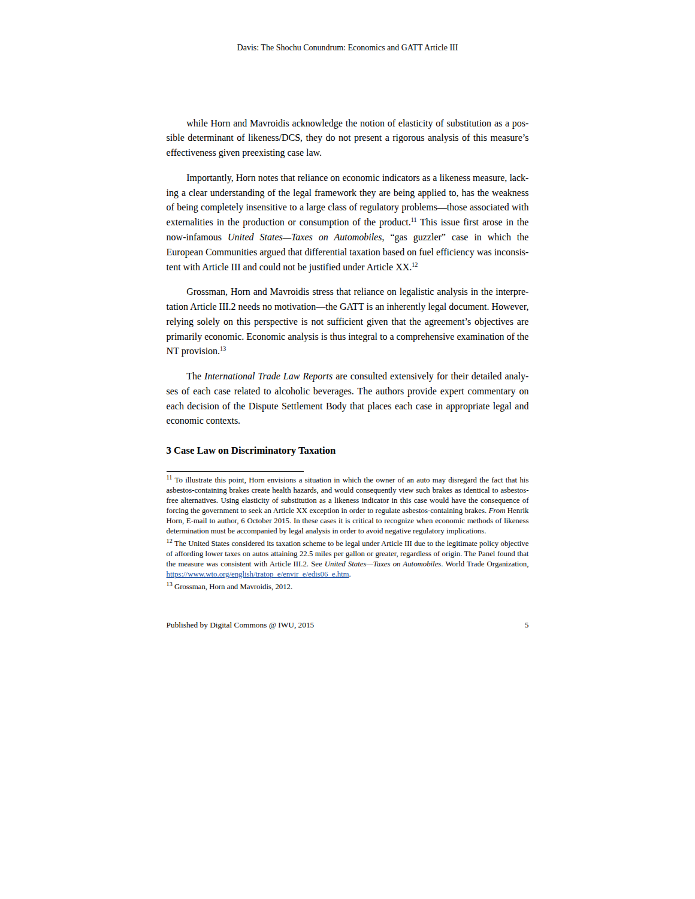Davis: The Shochu Conundrum: Economics and GATT Article III
while Horn and Mavroidis acknowledge the notion of elasticity of substitution as a possible determinant of likeness/DCS, they do not present a rigorous analysis of this measure’s effectiveness given preexisting case law.
Importantly, Horn notes that reliance on economic indicators as a likeness measure, lacking a clear understanding of the legal framework they are being applied to, has the weakness of being completely insensitive to a large class of regulatory problems—those associated with externalities in the production or consumption of the product.11 This issue first arose in the now-infamous United States—Taxes on Automobiles, “gas guzzler” case in which the European Communities argued that differential taxation based on fuel efficiency was inconsistent with Article III and could not be justified under Article XX.12
Grossman, Horn and Mavroidis stress that reliance on legalistic analysis in the interpretation Article III.2 needs no motivation—the GATT is an inherently legal document. However, relying solely on this perspective is not sufficient given that the agreement’s objectives are primarily economic. Economic analysis is thus integral to a comprehensive examination of the NT provision.13
The International Trade Law Reports are consulted extensively for their detailed analyses of each case related to alcoholic beverages. The authors provide expert commentary on each decision of the Dispute Settlement Body that places each case in appropriate legal and economic contexts.
3 Case Law on Discriminatory Taxation
11 To illustrate this point, Horn envisions a situation in which the owner of an auto may disregard the fact that his asbestos-containing brakes create health hazards, and would consequently view such brakes as identical to asbestos-free alternatives. Using elasticity of substitution as a likeness indicator in this case would have the consequence of forcing the government to seek an Article XX exception in order to regulate asbestos-containing brakes. From Henrik Horn, E-mail to author, 6 October 2015. In these cases it is critical to recognize when economic methods of likeness determination must be accompanied by legal analysis in order to avoid negative regulatory implications.
12 The United States considered its taxation scheme to be legal under Article III due to the legitimate policy objective of affording lower taxes on autos attaining 22.5 miles per gallon or greater, regardless of origin. The Panel found that the measure was consistent with Article III.2. See United States—Taxes on Automobiles. World Trade Organization, https://www.wto.org/english/tratop_e/envir_e/edis06_e.htm.
13 Grossman, Horn and Mavroidis, 2012.
Published by Digital Commons @ IWU, 2015
5